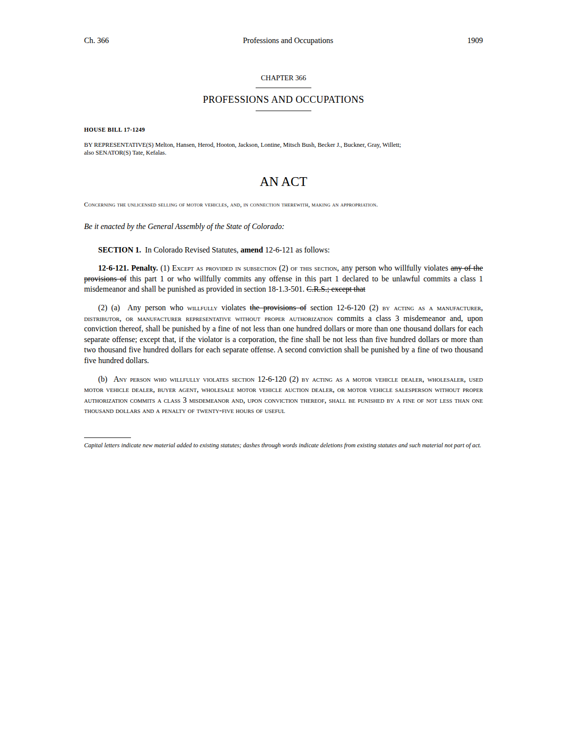Ch. 366 Professions and Occupations 1909
CHAPTER 366
PROFESSIONS AND OCCUPATIONS
HOUSE BILL 17-1249
BY REPRESENTATIVE(S) Melton, Hansen, Herod, Hooton, Jackson, Lontine, Mitsch Bush, Becker J., Buckner, Gray, Willett;
also SENATOR(S) Tate, Kefalas.
AN ACT
Concerning the unlicensed selling of motor vehicles, and, in connection therewith, making an appropriation.
Be it enacted by the General Assembly of the State of Colorado:
SECTION 1. In Colorado Revised Statutes, amend 12-6-121 as follows:
12-6-121. Penalty. (1) Except as provided in subsection (2) of this section, any person who willfully violates any of the provisions of this part 1 or who willfully commits any offense in this part 1 declared to be unlawful commits a class 1 misdemeanor and shall be punished as provided in section 18-1.3-501. C.R.S.; except that
(2) (a) Any person who willfully violates the provisions of section 12-6-120 (2) by acting as a manufacturer, distributor, or manufacturer representative without proper authorization commits a class 3 misdemeanor and, upon conviction thereof, shall be punished by a fine of not less than one hundred dollars or more than one thousand dollars for each separate offense; except that, if the violator is a corporation, the fine shall be not less than five hundred dollars or more than two thousand five hundred dollars for each separate offense. A second conviction shall be punished by a fine of two thousand five hundred dollars.
(b) Any person who willfully violates section 12-6-120 (2) by acting as a motor vehicle dealer, wholesaler, used motor vehicle dealer, buyer agent, wholesale motor vehicle auction dealer, or motor vehicle salesperson without proper authorization commits a class 3 misdemeanor and, upon conviction thereof, shall be punished by a fine of not less than one thousand dollars and a penalty of twenty-five hours of useful
Capital letters indicate new material added to existing statutes; dashes through words indicate deletions from existing statutes and such material not part of act.